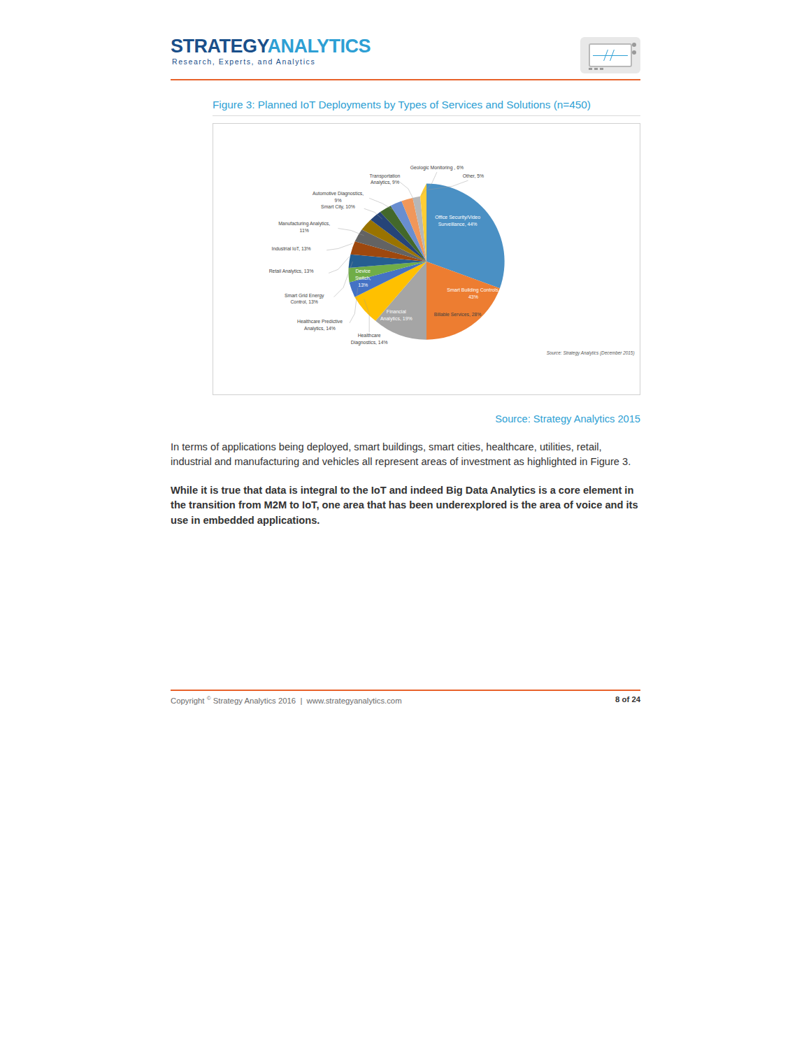STRATEGY ANALYTICS
Research, Experts, and Analytics
Figure 3: Planned IoT Deployments by Types of Services and Solutions (n=450)
Office Security/Video Surveillance, 44% Smart Building Controls, 43% Billable Services, 28% Financial Analytics, 19% Healthcare Diagnostics, 14% Healthcare Predictive Analytics, 14% Device Switch, 13% Smart Grid Energy Control, 13% Retail Analytics, 13% Industrial IoT, 13% Manufacturing Analytics, 11% Smart City, 10% Automotive Diagnostics, 9% Transportation Analytics, 9% Geologic Monitoring , 6% Other, 5% Source: Strategy Analytics (December 2015)
Source: Strategy Analytics 2015
In terms of applications being deployed, smart buildings, smart cities, healthcare, utilities, retail, industrial and manufacturing and vehicles all represent areas of investment as highlighted in Figure 3.
While it is true that data is integral to the IoT and indeed Big Data Analytics is a core element in the transition from M2M to IoT, one area that has been underexplored is the area of voice and its use in embedded applications.
Copyright © Strategy Analytics 2016 | www.strategyanalytics.com
8 of 24